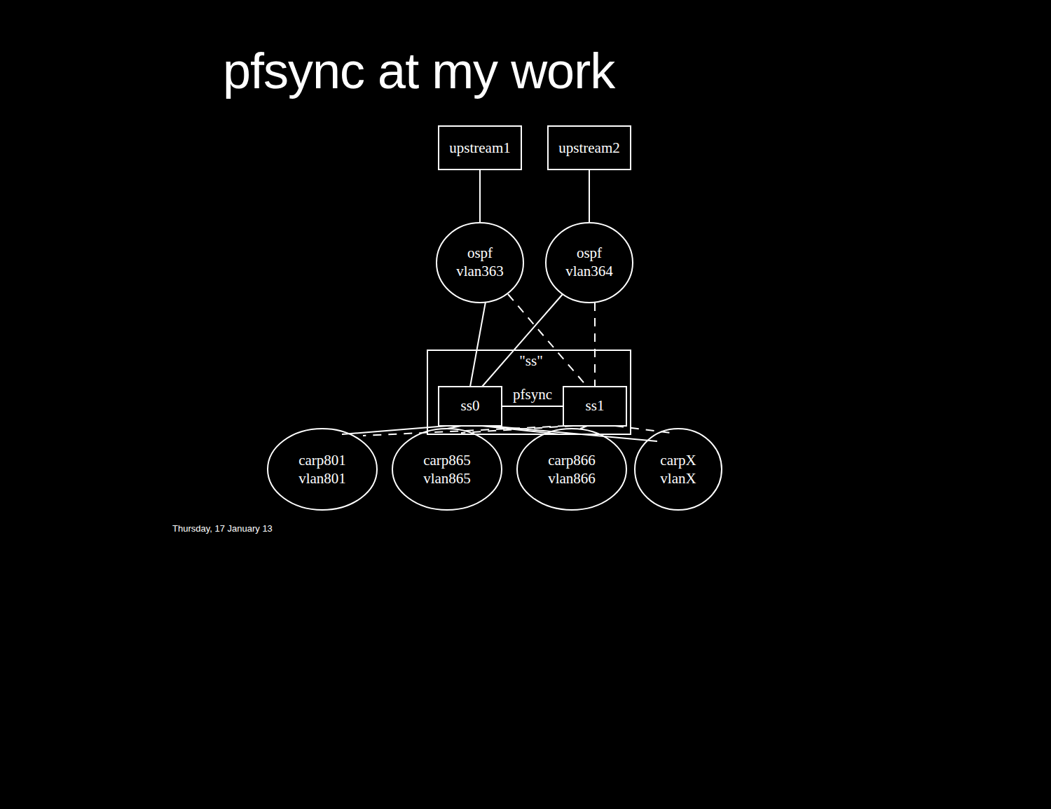pfsync at my work
upstream1 upstream2 ospf vlan363 ospf vlan364 "ss" ss0 ss1 pfsync carp801 vlan801 carp865 vlan865 carp866 vlan866 carpX vlanX
Thursday, 17 January 13